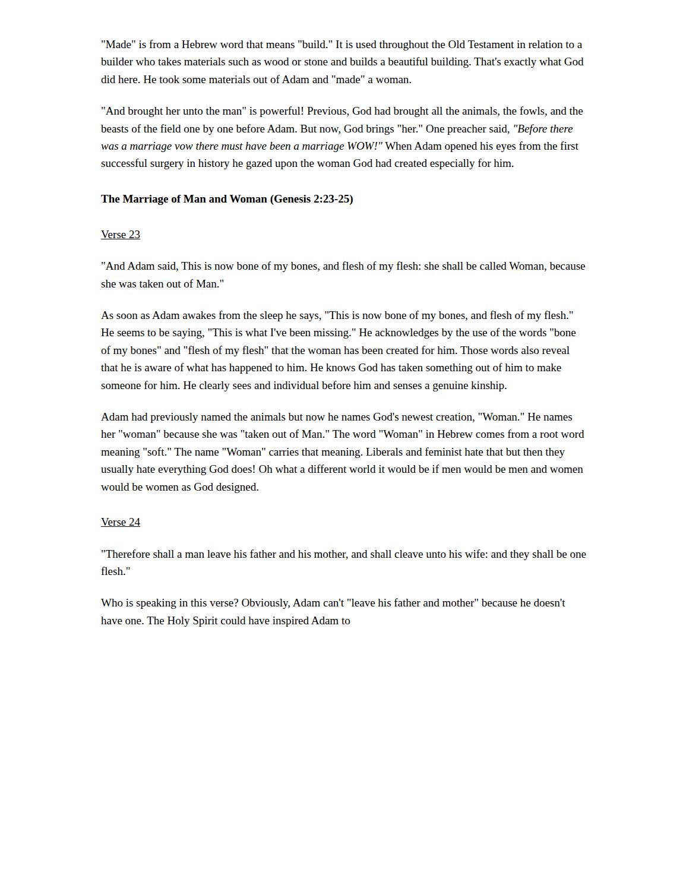"Made" is from a Hebrew word that means "build." It is used throughout the Old Testament in relation to a builder who takes materials such as wood or stone and builds a beautiful building. That's exactly what God did here. He took some materials out of Adam and "made" a woman.
"And brought her unto the man" is powerful! Previous, God had brought all the animals, the fowls, and the beasts of the field one by one before Adam. But now, God brings "her." One preacher said, "Before there was a marriage vow there must have been a marriage WOW!" When Adam opened his eyes from the first successful surgery in history he gazed upon the woman God had created especially for him.
The Marriage of Man and Woman (Genesis 2:23-25)
Verse 23
"And Adam said, This is now bone of my bones, and flesh of my flesh: she shall be called Woman, because she was taken out of Man."
As soon as Adam awakes from the sleep he says, "This is now bone of my bones, and flesh of my flesh." He seems to be saying, "This is what I've been missing." He acknowledges by the use of the words "bone of my bones" and "flesh of my flesh" that the woman has been created for him. Those words also reveal that he is aware of what has happened to him. He knows God has taken something out of him to make someone for him. He clearly sees and individual before him and senses a genuine kinship.
Adam had previously named the animals but now he names God's newest creation, "Woman." He names her "woman" because she was "taken out of Man." The word "Woman" in Hebrew comes from a root word meaning "soft." The name "Woman" carries that meaning. Liberals and feminist hate that but then they usually hate everything God does! Oh what a different world it would be if men would be men and women would be women as God designed.
Verse 24
"Therefore shall a man leave his father and his mother, and shall cleave unto his wife: and they shall be one flesh."
Who is speaking in this verse? Obviously, Adam can't "leave his father and mother" because he doesn't have one. The Holy Spirit could have inspired Adam to